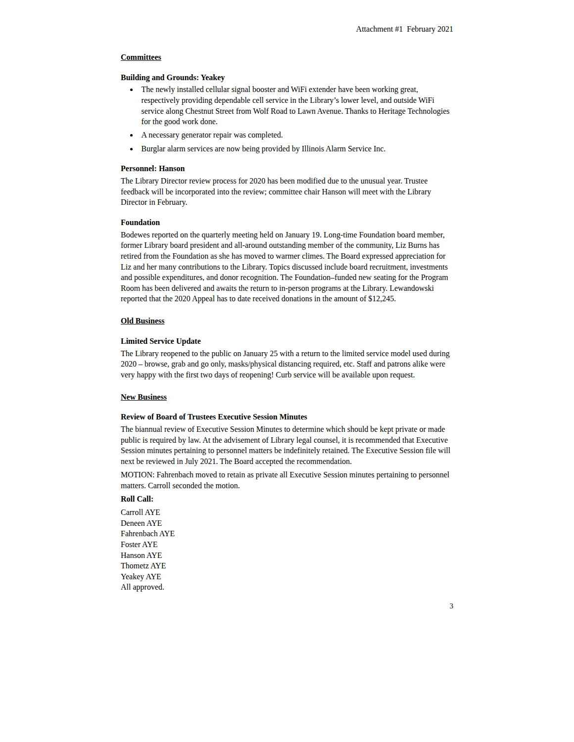Attachment #1 February 2021
Committees
Building and Grounds: Yeakey
The newly installed cellular signal booster and WiFi extender have been working great, respectively providing dependable cell service in the Library’s lower level, and outside WiFi service along Chestnut Street from Wolf Road to Lawn Avenue. Thanks to Heritage Technologies for the good work done.
A necessary generator repair was completed.
Burglar alarm services are now being provided by Illinois Alarm Service Inc.
Personnel: Hanson
The Library Director review process for 2020 has been modified due to the unusual year. Trustee feedback will be incorporated into the review; committee chair Hanson will meet with the Library Director in February.
Foundation
Bodewes reported on the quarterly meeting held on January 19. Long-time Foundation board member, former Library board president and all-around outstanding member of the community, Liz Burns has retired from the Foundation as she has moved to warmer climes. The Board expressed appreciation for Liz and her many contributions to the Library. Topics discussed include board recruitment, investments and possible expenditures, and donor recognition. The Foundation–funded new seating for the Program Room has been delivered and awaits the return to in-person programs at the Library. Lewandowski reported that the 2020 Appeal has to date received donations in the amount of $12,245.
Old Business
Limited Service Update
The Library reopened to the public on January 25 with a return to the limited service model used during 2020 – browse, grab and go only, masks/physical distancing required, etc. Staff and patrons alike were very happy with the first two days of reopening! Curb service will be available upon request.
New Business
Review of Board of Trustees Executive Session Minutes
The biannual review of Executive Session Minutes to determine which should be kept private or made public is required by law. At the advisement of Library legal counsel, it is recommended that Executive Session minutes pertaining to personnel matters be indefinitely retained. The Executive Session file will next be reviewed in July 2021. The Board accepted the recommendation.
MOTION: Fahrenbach moved to retain as private all Executive Session minutes pertaining to personnel matters. Carroll seconded the motion.
Roll Call:
Carroll AYE
Deneen AYE
Fahrenbach AYE
Foster AYE
Hanson AYE
Thometz AYE
Yeakey AYE
All approved.
3